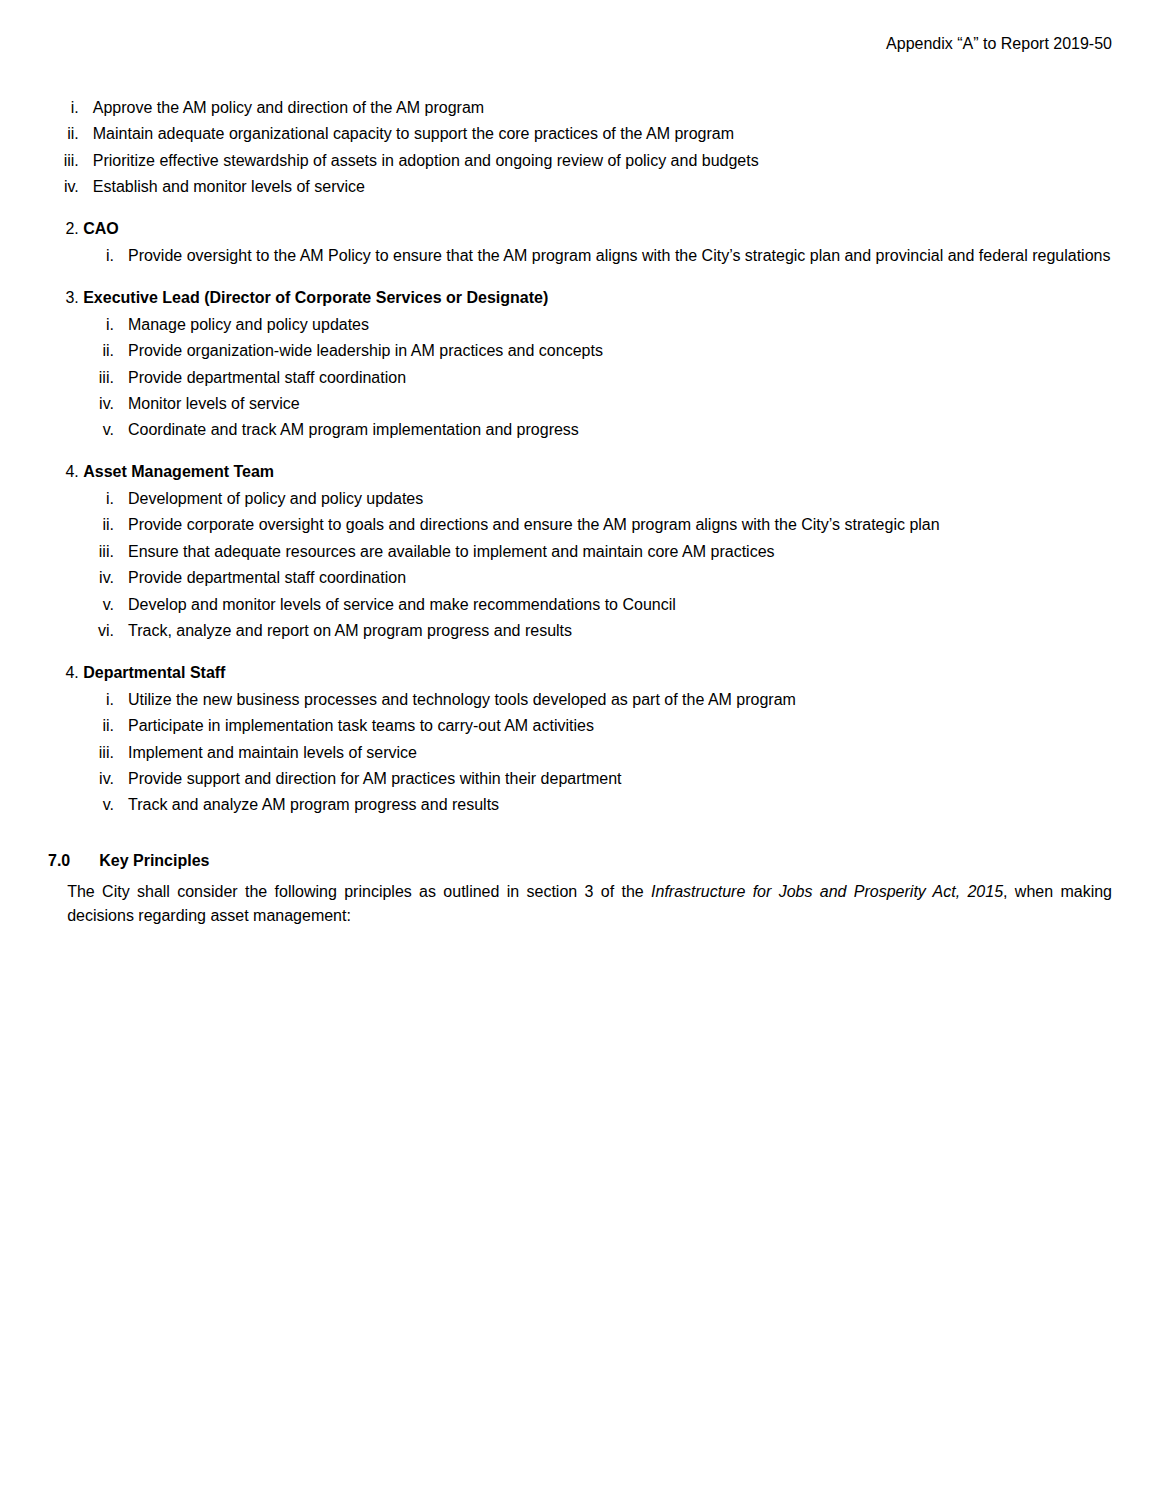Appendix “A” to Report 2019-50
Approve the AM policy and direction of the AM program
Maintain adequate organizational capacity to support the core practices of the AM program
Prioritize effective stewardship of assets in adoption and ongoing review of policy and budgets
Establish and monitor levels of service
CAO
Provide oversight to the AM Policy to ensure that the AM program aligns with the City’s strategic plan and provincial and federal regulations
Executive Lead (Director of Corporate Services or Designate)
Manage policy and policy updates
Provide organization-wide leadership in AM practices and concepts
Provide departmental staff coordination
Monitor levels of service
Coordinate and track AM program implementation and progress
Asset Management Team
Development of policy and policy updates
Provide corporate oversight to goals and directions and ensure the AM program aligns with the City’s strategic plan
Ensure that adequate resources are available to implement and maintain core AM practices
Provide departmental staff coordination
Develop and monitor levels of service and make recommendations to Council
Track, analyze and report on AM program progress and results
Departmental Staff
Utilize the new business processes and technology tools developed as part of the AM program
Participate in implementation task teams to carry-out AM activities
Implement and maintain levels of service
Provide support and direction for AM practices within their department
Track and analyze AM program progress and results
7.0 Key Principles
The City shall consider the following principles as outlined in section 3 of the Infrastructure for Jobs and Prosperity Act, 2015, when making decisions regarding asset management: